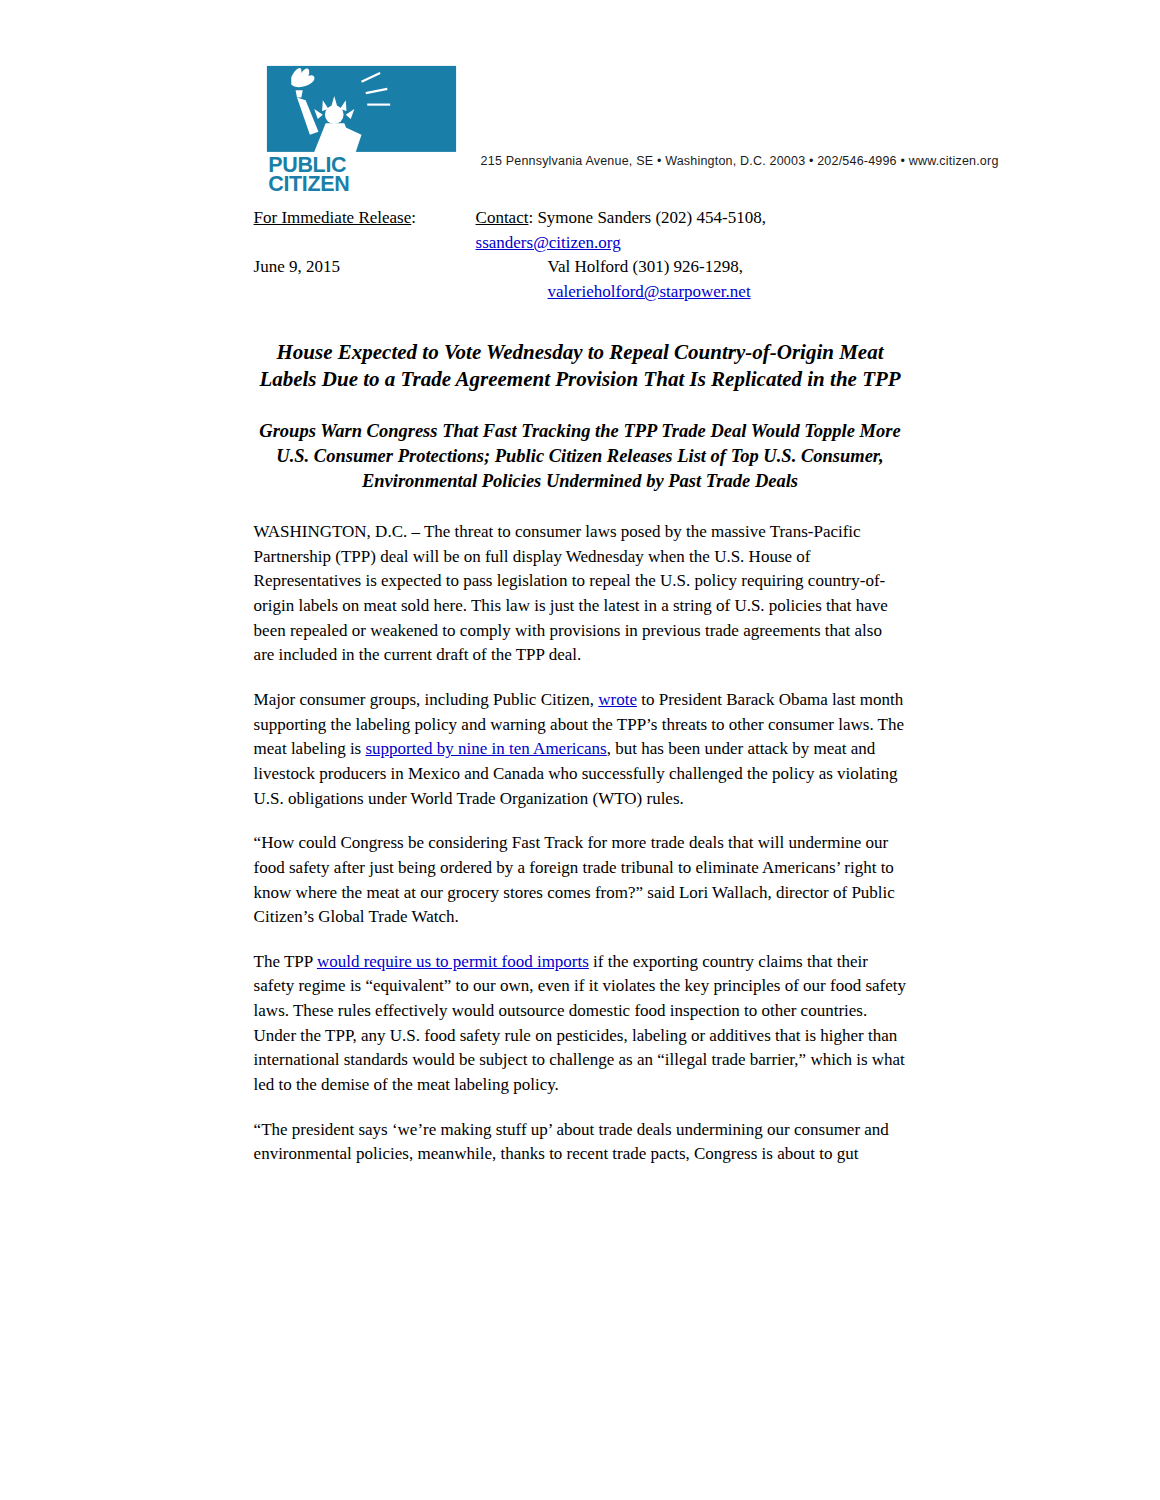PUBLIC CITIZEN
215 Pennsylvania Avenue, SE • Washington, D.C. 20003 • 202/546-4996 • www.citizen.org
| For Immediate Release : | Contact : Symone Sanders (202) 454-5108, ssanders@citizen.org |
| June 9, 2015 | Val Holford (301) 926-1298, valerieholford@starpower.net |
House Expected to Vote Wednesday to Repeal Country-of-Origin Meat Labels Due to a Trade Agreement Provision That Is Replicated in the TPP
Groups Warn Congress That Fast Tracking the TPP Trade Deal Would Topple More U.S. Consumer Protections; Public Citizen Releases List of Top U.S. Consumer, Environmental Policies Undermined by Past Trade Deals
WASHINGTON, D.C. – The threat to consumer laws posed by the massive Trans-Pacific Partnership (TPP) deal will be on full display Wednesday when the U.S. House of Representatives is expected to pass legislation to repeal the U.S. policy requiring country-of-origin labels on meat sold here. This law is just the latest in a string of U.S. policies that have been repealed or weakened to comply with provisions in previous trade agreements that also are included in the current draft of the TPP deal.
Major consumer groups, including Public Citizen, wrote to President Barack Obama last month supporting the labeling policy and warning about the TPP’s threats to other consumer laws. The meat labeling is supported by nine in ten Americans, but has been under attack by meat and livestock producers in Mexico and Canada who successfully challenged the policy as violating U.S. obligations under World Trade Organization (WTO) rules.
“How could Congress be considering Fast Track for more trade deals that will undermine our food safety after just being ordered by a foreign trade tribunal to eliminate Americans’ right to know where the meat at our grocery stores comes from?” said Lori Wallach, director of Public Citizen’s Global Trade Watch.
The TPP would require us to permit food imports if the exporting country claims that their safety regime is “equivalent” to our own, even if it violates the key principles of our food safety laws. These rules effectively would outsource domestic food inspection to other countries. Under the TPP, any U.S. food safety rule on pesticides, labeling or additives that is higher than international standards would be subject to challenge as an “illegal trade barrier,” which is what led to the demise of the meat labeling policy.
“The president says ‘we’re making stuff up’ about trade deals undermining our consumer and environmental policies, meanwhile, thanks to recent trade pacts, Congress is about to gut